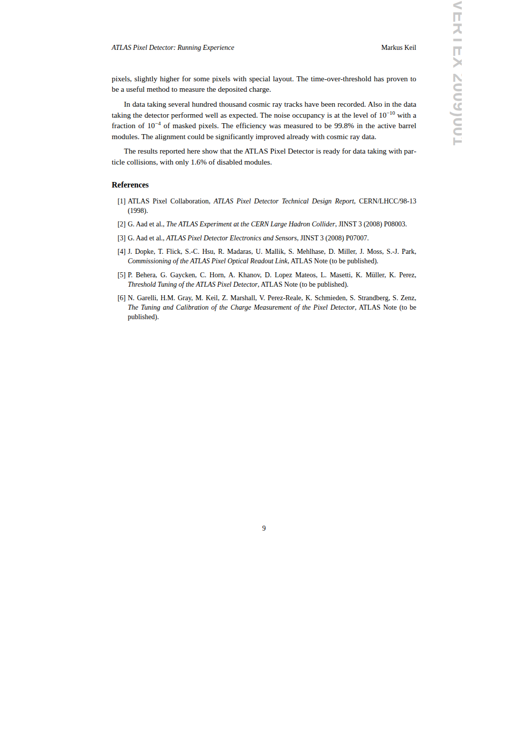ATLAS Pixel Detector: Running Experience Markus Keil
pixels, slightly higher for some pixels with special layout. The time-over-threshold has proven to be a useful method to measure the deposited charge.
In data taking several hundred thousand cosmic ray tracks have been recorded. Also in the data taking the detector performed well as expected. The noise occupancy is at the level of 10−10 with a fraction of 10−4 of masked pixels. The efficiency was measured to be 99.8% in the active barrel modules. The alignment could be significantly improved already with cosmic ray data.
The results reported here show that the ATLAS Pixel Detector is ready for data taking with particle collisions, with only 1.6% of disabled modules.
References
1 ATLAS Pixel Collaboration, ATLAS Pixel Detector Technical Design Report, CERN/LHCC/98-13 (1998).
2 G. Aad et al., The ATLAS Experiment at the CERN Large Hadron Collider, JINST 3 (2008) P08003.
3 G. Aad et al., ATLAS Pixel Detector Electronics and Sensors, JINST 3 (2008) P07007.
4 J. Dopke, T. Flick, S.-C. Hsu, R. Madaras, U. Mallik, S. Mehlhase, D. Miller, J. Moss, S.-J. Park, Commissioning of the ATLAS Pixel Optical Readout Link, ATLAS Note (to be published).
5 P. Behera, G. Gaycken, C. Horn, A. Khanov, D. Lopez Mateos, L. Masetti, K. Müller, K. Perez, Threshold Tuning of the ATLAS Pixel Detector, ATLAS Note (to be published).
6 N. Garelli, H.M. Gray, M. Keil, Z. Marshall, V. Perez-Reale, K. Schmieden, S. Strandberg, S. Zenz, The Tuning and Calibration of the Charge Measurement of the Pixel Detector, ATLAS Note (to be published).
PoS(VERTEX 2009)001
9